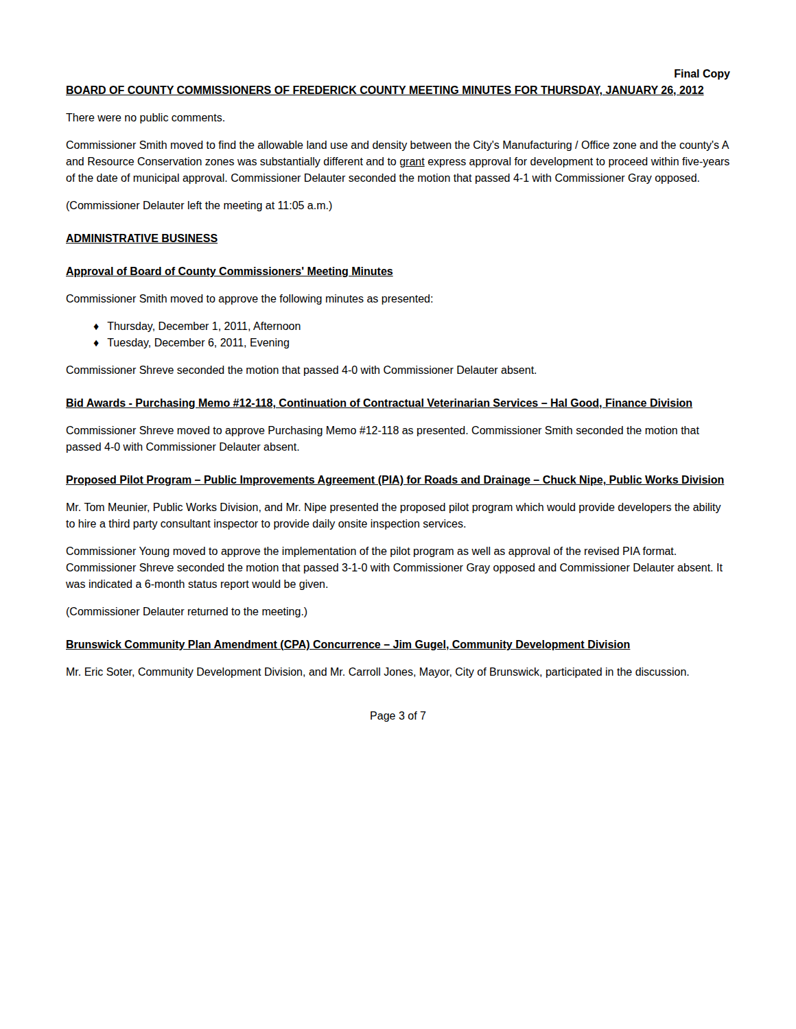Final Copy
BOARD OF COUNTY COMMISSIONERS OF FREDERICK COUNTY MEETING MINUTES FOR THURSDAY, JANUARY 26, 2012
There were no public comments.
Commissioner Smith moved to find the allowable land use and density between the City's Manufacturing / Office zone and the county's A and Resource Conservation zones was substantially different and to grant express approval for development to proceed within five-years of the date of municipal approval. Commissioner Delauter seconded the motion that passed 4-1 with Commissioner Gray opposed.
(Commissioner Delauter left the meeting at 11:05 a.m.)
ADMINISTRATIVE BUSINESS
Approval of Board of County Commissioners' Meeting Minutes
Commissioner Smith moved to approve the following minutes as presented:
Thursday, December 1, 2011, Afternoon
Tuesday, December 6, 2011, Evening
Commissioner Shreve seconded the motion that passed 4-0 with Commissioner Delauter absent.
Bid Awards - Purchasing Memo #12-118, Continuation of Contractual Veterinarian Services – Hal Good, Finance Division
Commissioner Shreve moved to approve Purchasing Memo #12-118 as presented. Commissioner Smith seconded the motion that passed 4-0 with Commissioner Delauter absent.
Proposed Pilot Program – Public Improvements Agreement (PIA) for Roads and Drainage – Chuck Nipe, Public Works Division
Mr. Tom Meunier, Public Works Division, and Mr. Nipe presented the proposed pilot program which would provide developers the ability to hire a third party consultant inspector to provide daily onsite inspection services.
Commissioner Young moved to approve the implementation of the pilot program as well as approval of the revised PIA format. Commissioner Shreve seconded the motion that passed 3-1-0 with Commissioner Gray opposed and Commissioner Delauter absent. It was indicated a 6-month status report would be given.
(Commissioner Delauter returned to the meeting.)
Brunswick Community Plan Amendment (CPA) Concurrence – Jim Gugel, Community Development Division
Mr. Eric Soter, Community Development Division, and Mr. Carroll Jones, Mayor, City of Brunswick, participated in the discussion.
Page 3 of 7